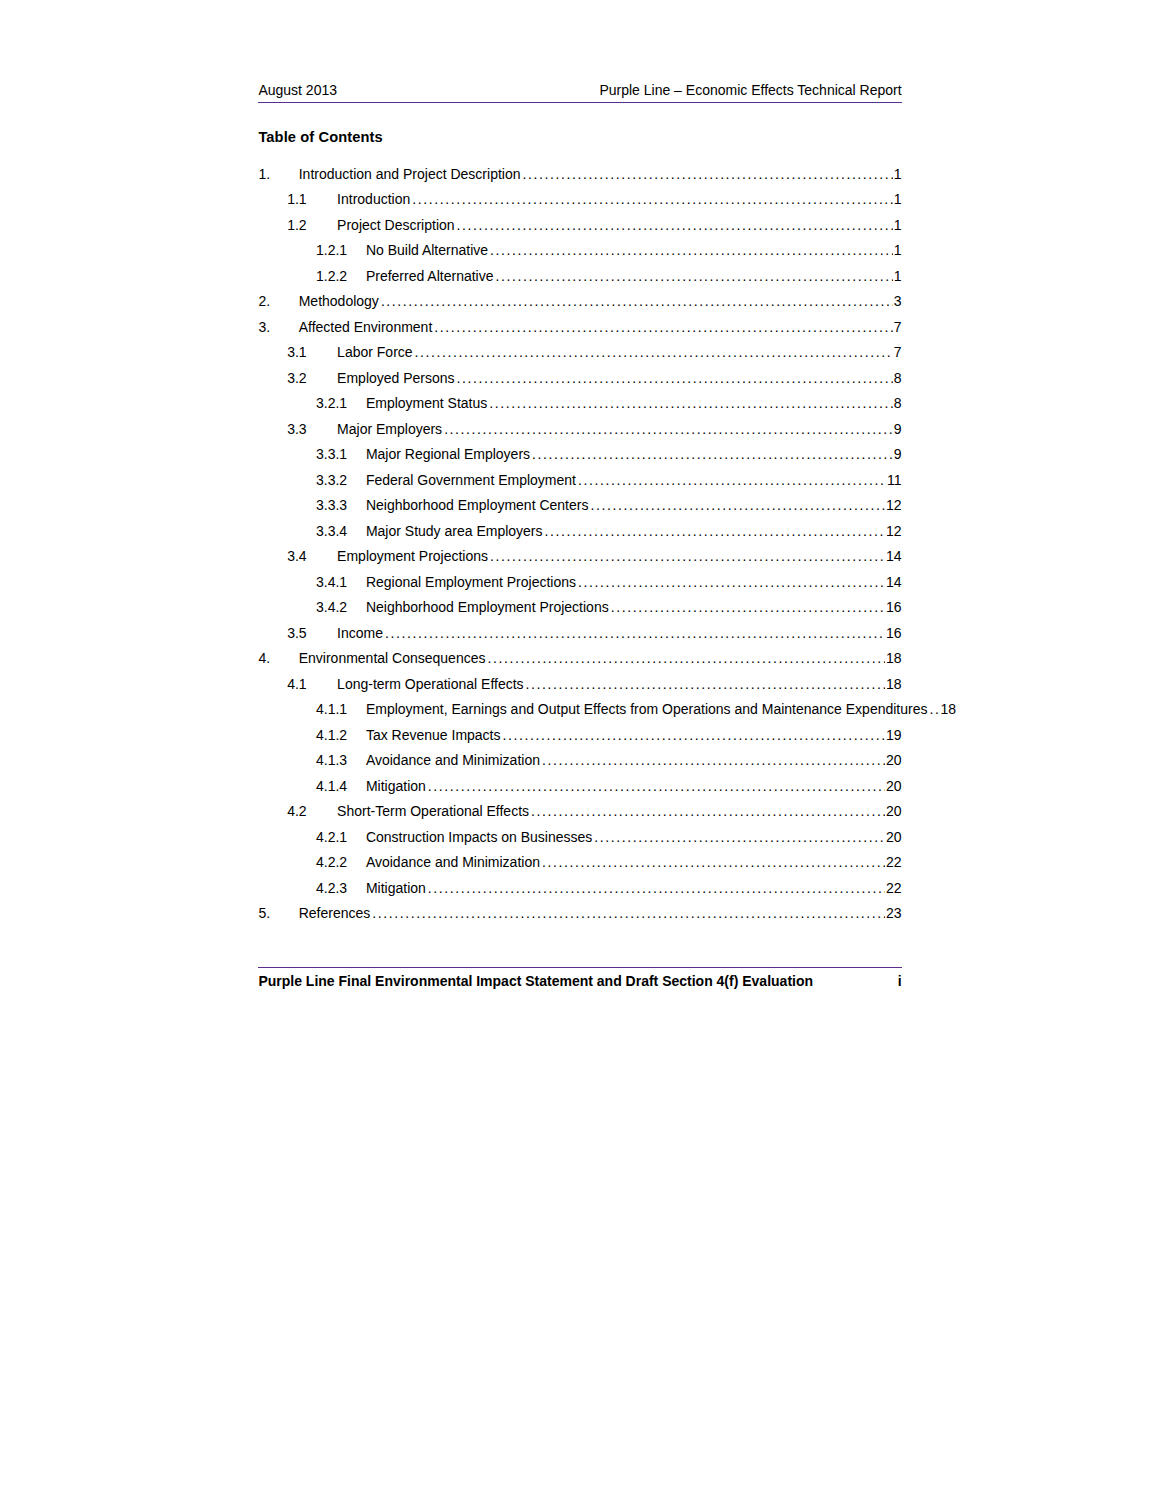August 2013
Purple Line – Economic Effects Technical Report
Table of Contents
1. Introduction and Project Description ..................................................................................................................... 1
1.1 Introduction ................................................................................................................................. 1
1.2 Project Description ..................................................................................................................... 1
1.2.1 No Build Alternative ............................................................................................................. 1
1.2.2 Preferred Alternative ........................................................................................................... 1
2. Methodology ....................................................................................................................................... 3
3. Affected Environment ............................................................................................................................. 7
3.1 Labor Force ............................................................................................................................... 7
3.2 Employed Persons ..................................................................................................................... 8
3.2.1 Employment Status ............................................................................................................. 8
3.3 Major Employers ......................................................................................................................... 9
3.3.1 Major Regional Employers ................................................................................................. 9
3.3.2 Federal Government Employment ..................................................................................... 11
3.3.3 Neighborhood Employment Centers ................................................................................. 12
3.3.4 Major Study area Employers ............................................................................................. 12
3.4 Employment Projections ............................................................................................................. 14
3.4.1 Regional Employment Projections ..................................................................................... 14
3.4.2 Neighborhood Employment Projections ............................................................................. 16
3.5 Income ....................................................................................................................................... 16
4. Environmental Consequences ............................................................................................................. 18
4.1 Long-term Operational Effects ................................................................................................. 18
4.1.1 Employment, Earnings and Output Effects from Operations and Maintenance Expenditures ............... 18
4.1.2 Tax Revenue Impacts ......................................................................................................... 19
4.1.3 Avoidance and Minimization ............................................................................................. 20
4.1.4 Mitigation ......................................................................................................................... 20
4.2 Short-Term Operational Effects ................................................................................................. 20
4.2.1 Construction Impacts on Businesses ................................................................................. 20
4.2.2 Avoidance and Minimization ............................................................................................. 22
4.2.3 Mitigation ......................................................................................................................... 22
5. References ......................................................................................................................................... 23
Purple Line Final Environmental Impact Statement and Draft Section 4(f) Evaluation
i